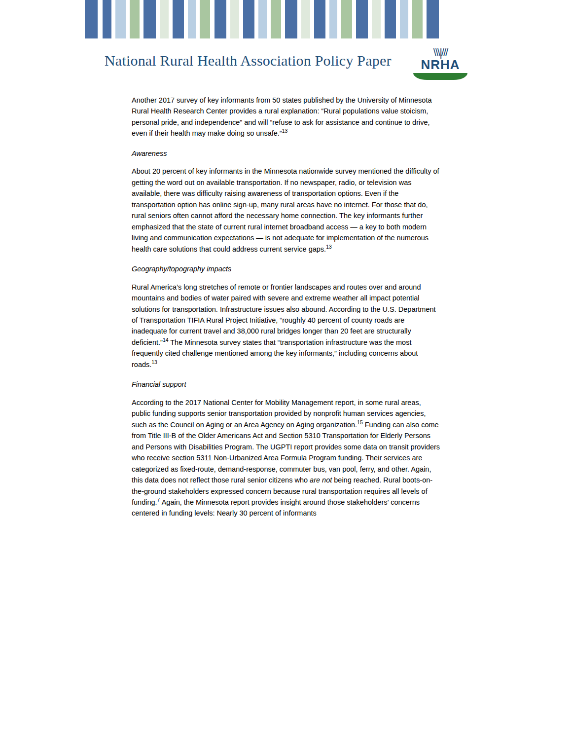National Rural Health Association Policy Paper
\\\|///
NRHA
Another 2017 survey of key informants from 50 states published by the University of Minnesota Rural Health Research Center provides a rural explanation: “Rural populations value stoicism, personal pride, and independence” and will “refuse to ask for assistance and continue to drive, even if their health may make doing so unsafe.”13
Awareness
About 20 percent of key informants in the Minnesota nationwide survey mentioned the difficulty of getting the word out on available transportation. If no newspaper, radio, or television was available, there was difficulty raising awareness of transportation options. Even if the transportation option has online sign-up, many rural areas have no internet. For those that do, rural seniors often cannot afford the necessary home connection. The key informants further emphasized that the state of current rural internet broadband access — a key to both modern living and communication expectations — is not adequate for implementation of the numerous health care solutions that could address current service gaps.13
Geography/topography impacts
Rural America’s long stretches of remote or frontier landscapes and routes over and around mountains and bodies of water paired with severe and extreme weather all impact potential solutions for transportation. Infrastructure issues also abound. According to the U.S. Department of Transportation TIFIA Rural Project Initiative, “roughly 40 percent of county roads are inadequate for current travel and 38,000 rural bridges longer than 20 feet are structurally deficient.”14 The Minnesota survey states that “transportation infrastructure was the most frequently cited challenge mentioned among the key informants,” including concerns about roads.13
Financial support
According to the 2017 National Center for Mobility Management report, in some rural areas, public funding supports senior transportation provided by nonprofit human services agencies, such as the Council on Aging or an Area Agency on Aging organization.15 Funding can also come from Title III-B of the Older Americans Act and Section 5310 Transportation for Elderly Persons and Persons with Disabilities Program. The UGPTI report provides some data on transit providers who receive section 5311 Non-Urbanized Area Formula Program funding. Their services are categorized as fixed-route, demand-response, commuter bus, van pool, ferry, and other. Again, this data does not reflect those rural senior citizens who are not being reached. Rural boots-on-the-ground stakeholders expressed concern because rural transportation requires all levels of funding.7 Again, the Minnesota report provides insight around those stakeholders’ concerns centered in funding levels: Nearly 30 percent of informants